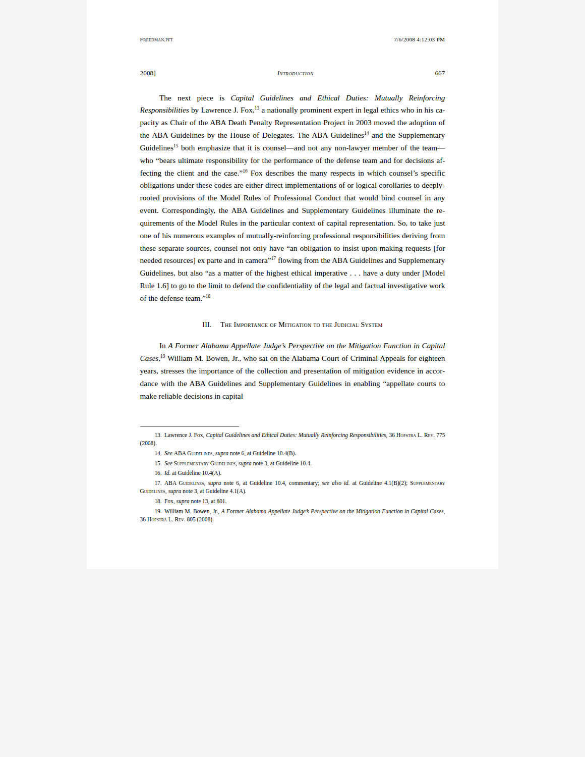Freedman.pft 7/6/2008 4:12:03 PM
2008] Introduction 667
The next piece is Capital Guidelines and Ethical Duties: Mutually Reinforcing Responsibilities by Lawrence J. Fox,13 a nationally prominent expert in legal ethics who in his capacity as Chair of the ABA Death Penalty Representation Project in 2003 moved the adoption of the ABA Guidelines by the House of Delegates. The ABA Guidelines14 and the Supplementary Guidelines15 both emphasize that it is counsel—and not any non-lawyer member of the team—who “bears ultimate responsibility for the performance of the defense team and for decisions affecting the client and the case.”16 Fox describes the many respects in which counsel’s specific obligations under these codes are either direct implementations of or logical corollaries to deeply-rooted provisions of the Model Rules of Professional Conduct that would bind counsel in any event. Correspondingly, the ABA Guidelines and Supplementary Guidelines illuminate the requirements of the Model Rules in the particular context of capital representation. So, to take just one of his numerous examples of mutually-reinforcing professional responsibilities deriving from these separate sources, counsel not only have “an obligation to insist upon making requests [for needed resources] ex parte and in camera”17 flowing from the ABA Guidelines and Supplementary Guidelines, but also “as a matter of the highest ethical imperative . . . have a duty under [Model Rule 1.6] to go to the limit to defend the confidentiality of the legal and factual investigative work of the defense team.”18
III. The Importance of Mitigation to the Judicial System
In A Former Alabama Appellate Judge’s Perspective on the Mitigation Function in Capital Cases,19 William M. Bowen, Jr., who sat on the Alabama Court of Criminal Appeals for eighteen years, stresses the importance of the collection and presentation of mitigation evidence in accordance with the ABA Guidelines and Supplementary Guidelines in enabling “appellate courts to make reliable decisions in capital
13. Lawrence J. Fox, Capital Guidelines and Ethical Duties: Mutually Reinforcing Responsibilities, 36 Hofstra L. Rev. 775 (2008).
14. See ABA Guidelines, supra note 6, at Guideline 10.4(B).
15. See Supplementary Guidelines, supra note 3, at Guideline 10.4.
16. Id. at Guideline 10.4(A).
17. ABA Guidelines, supra note 6, at Guideline 10.4, commentary; see also id. at Guideline 4.1(B)(2); Supplementary Guidelines, supra note 3, at Guideline 4.1(A).
18. Fox, supra note 13, at 801.
19. William M. Bowen, Jr., A Former Alabama Appellate Judge’s Perspective on the Mitigation Function in Capital Cases, 36 Hofstra L. Rev. 805 (2008).